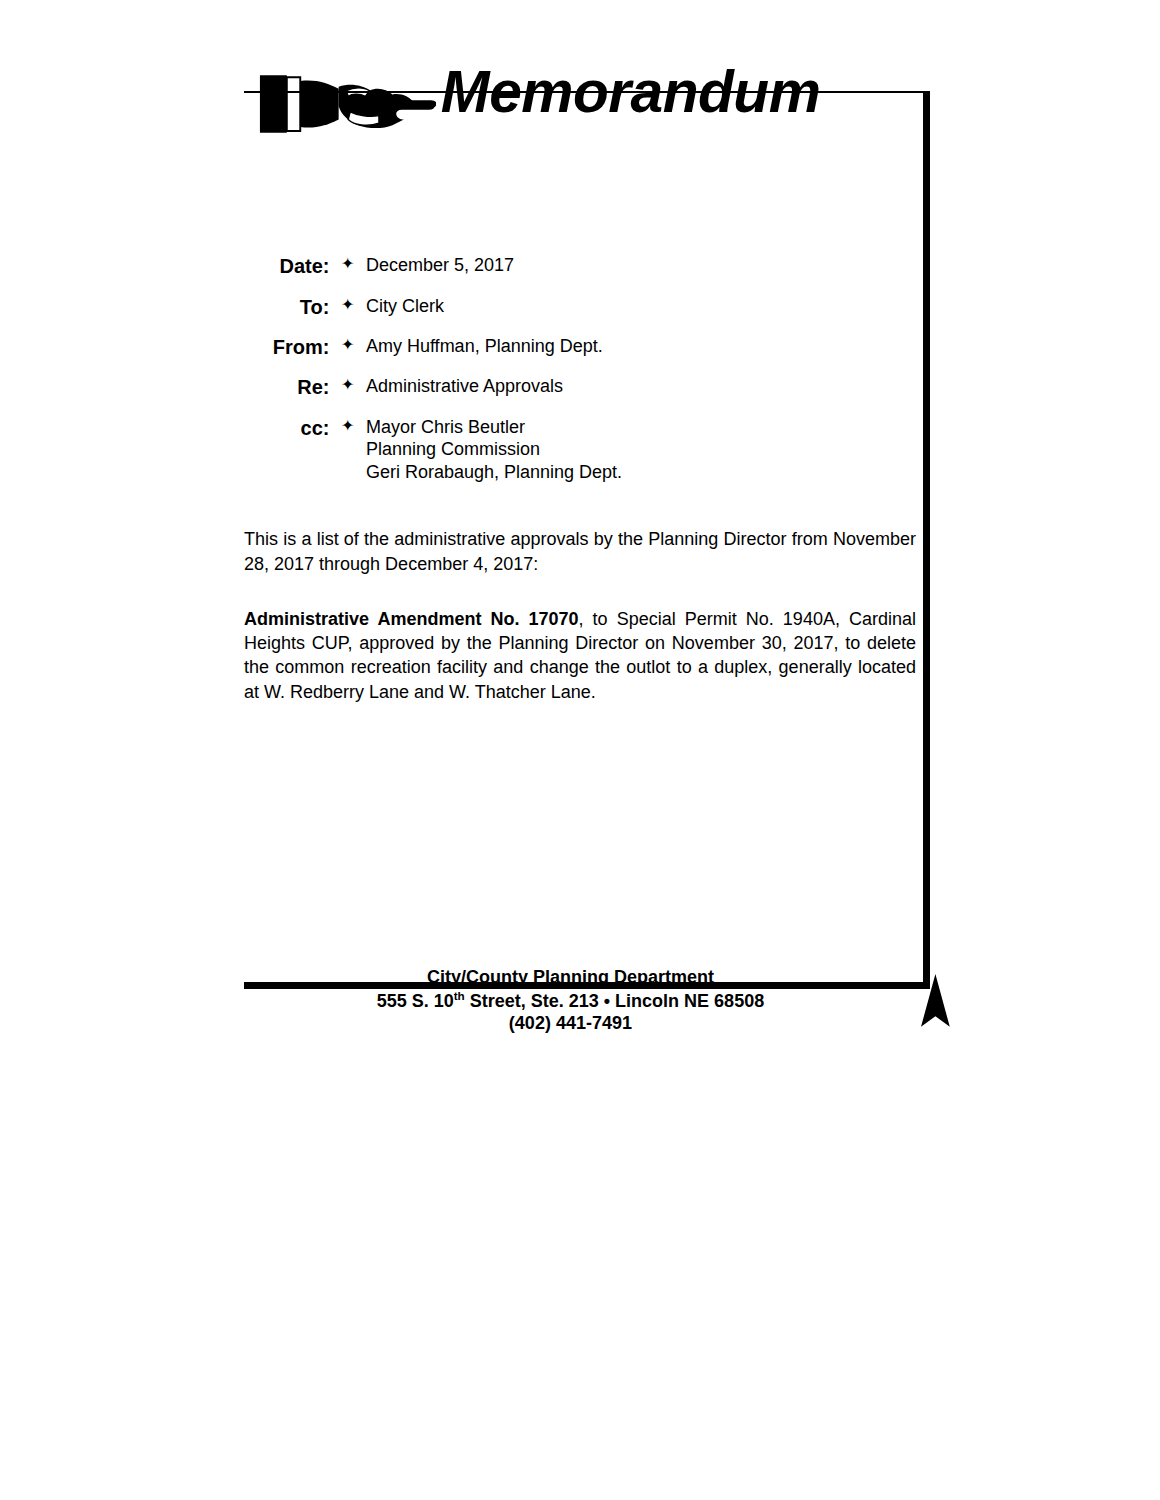Memorandum
| Date: | ✦ | December 5, 2017 |
| To: | ✦ | City Clerk |
| From: | ✦ | Amy Huffman, Planning Dept. |
| Re: | ✦ | Administrative Approvals |
| cc: | ✦ | Mayor Chris Beutler Planning Commission Geri Rorabaugh, Planning Dept. |
This is a list of the administrative approvals by the Planning Director from November 28, 2017 through December 4, 2017:
Administrative Amendment No. 17070, to Special Permit No. 1940A, Cardinal Heights CUP, approved by the Planning Director on November 30, 2017, to delete the common recreation facility and change the outlot to a duplex, generally located at W. Redberry Lane and W. Thatcher Lane.
City/County Planning Department
555 S. 10th Street, Ste. 213 • Lincoln NE 68508
(402) 441-7491